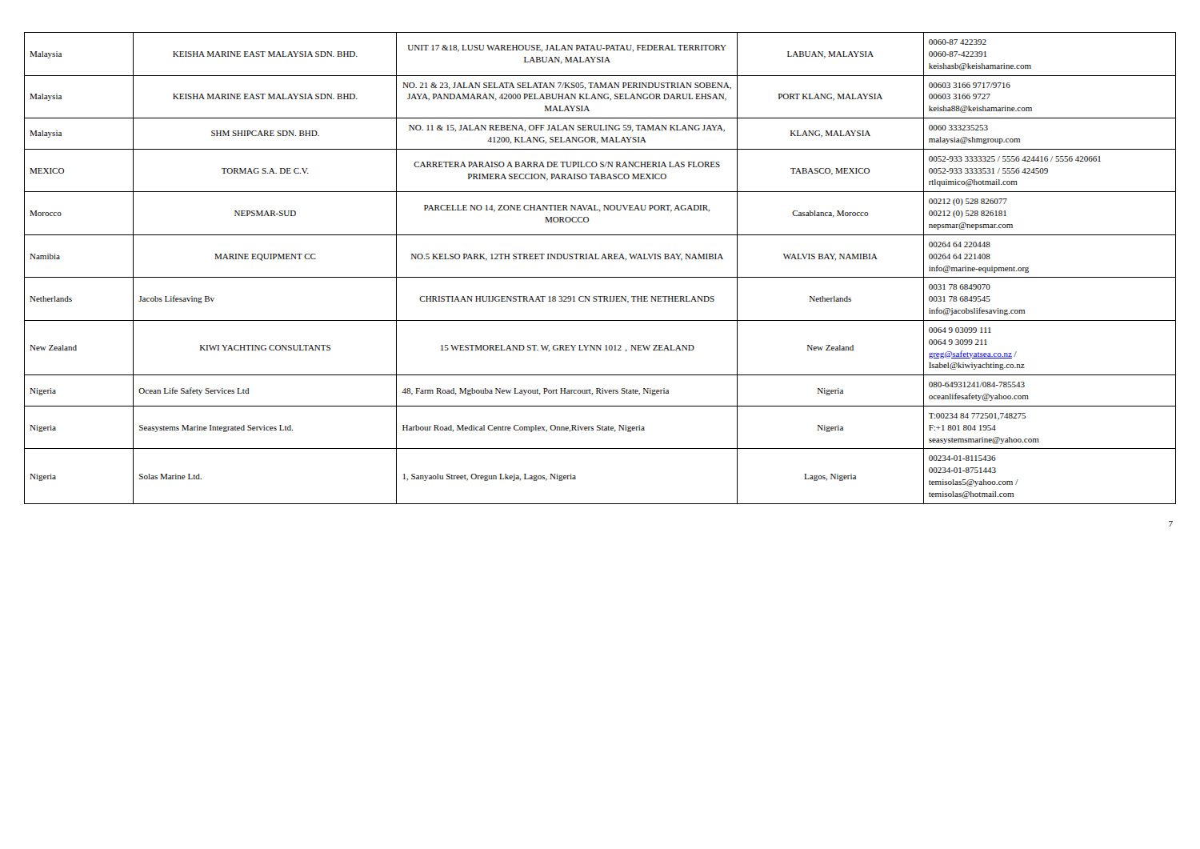| Malaysia | KEISHA MARINE EAST MALAYSIA SDN. BHD. | UNIT 17 &18, LUSU WAREHOUSE, JALAN PATAU-PATAU, FEDERAL TERRITORY LABUAN, MALAYSIA | LABUAN, MALAYSIA | 0060-87 422392 0060-87-422391 keishasb@keishamarine.com |
| Malaysia | KEISHA MARINE EAST MALAYSIA SDN. BHD. | NO. 21 & 23, JALAN SELATA SELATAN 7/KS05, TAMAN PERINDUSTRIAN SOBENA, JAYA, PANDAMARAN, 42000 PELABUHAN KLANG, SELANGOR DARUL EHSAN, MALAYSIA | PORT KLANG, MALAYSIA | 00603 3166 9717/9716 00603 3166 9727 keisha88@keishamarine.com |
| Malaysia | SHM SHIPCARE SDN. BHD. | NO. 11 & 15, JALAN REBENA, OFF JALAN SERULING 59, TAMAN KLANG JAYA, 41200, KLANG, SELANGOR, MALAYSIA | KLANG, MALAYSIA | 0060 333235253 malaysia@shmgroup.com |
| MEXICO | TORMAG S.A. DE C.V. | CARRETERA PARAISO A BARRA DE TUPILCO S/N RANCHERIA LAS FLORES PRIMERA SECCION, PARAISO TABASCO MEXICO | TABASCO, MEXICO | 0052-933 3333325 / 5556 424416 / 5556 420661 0052-933 3333531 / 5556 424509 rtlquimico@hotmail.com |
| Morocco | NEPSMAR-SUD | PARCELLE NO 14, ZONE CHANTIER NAVAL, NOUVEAU PORT, AGADIR, MOROCCO | Casablanca, Morocco | 00212 (0) 528 826077 00212 (0) 528 826181 nepsmar@nepsmar.com |
| Namibia | MARINE EQUIPMENT CC | NO.5 KELSO PARK, 12TH STREET INDUSTRIAL AREA, WALVIS BAY, NAMIBIA | WALVIS BAY, NAMIBIA | 00264 64 220448 00264 64 221408 info@marine-equipment.org |
| Netherlands | Jacobs Lifesaving Bv | CHRISTIAAN HUIJGENSTRAAT 18 3291 CN STRIJEN, THE NETHERLANDS | Netherlands | 0031 78 6849070 0031 78 6849545 info@jacobslifesaving.com |
| New Zealand | KIWI YACHTING CONSULTANTS | 15 WESTMORELAND ST. W, GREY LYNN 1012，NEW ZEALAND | New Zealand | 0064 9 03099 111 0064 9 3099 211 greg@safetyatsea.co.nz / Isabel@kiwiyachting.co.nz |
| Nigeria | Ocean Life Safety Services Ltd | 48, Farm Road, Mgbouba New Layout, Port Harcourt, Rivers State, Nigeria | Nigeria | 080-64931241/084-785543 oceanlifesafety@yahoo.com |
| Nigeria | Seasystems Marine Integrated Services Ltd. | Harbour Road, Medical Centre Complex, Onne,Rivers State, Nigeria | Nigeria | T:00234 84 772501,748275 F:+1 801 804 1954 seasystemsmarine@yahoo.com |
| Nigeria | Solas Marine Ltd. | 1, Sanyaolu Street, Oregun Lkeja, Lagos, Nigeria | Lagos, Nigeria | 00234-01-8115436 00234-01-8751443 temisolas5@yahoo.com / temisolas@hotmail.com |
7